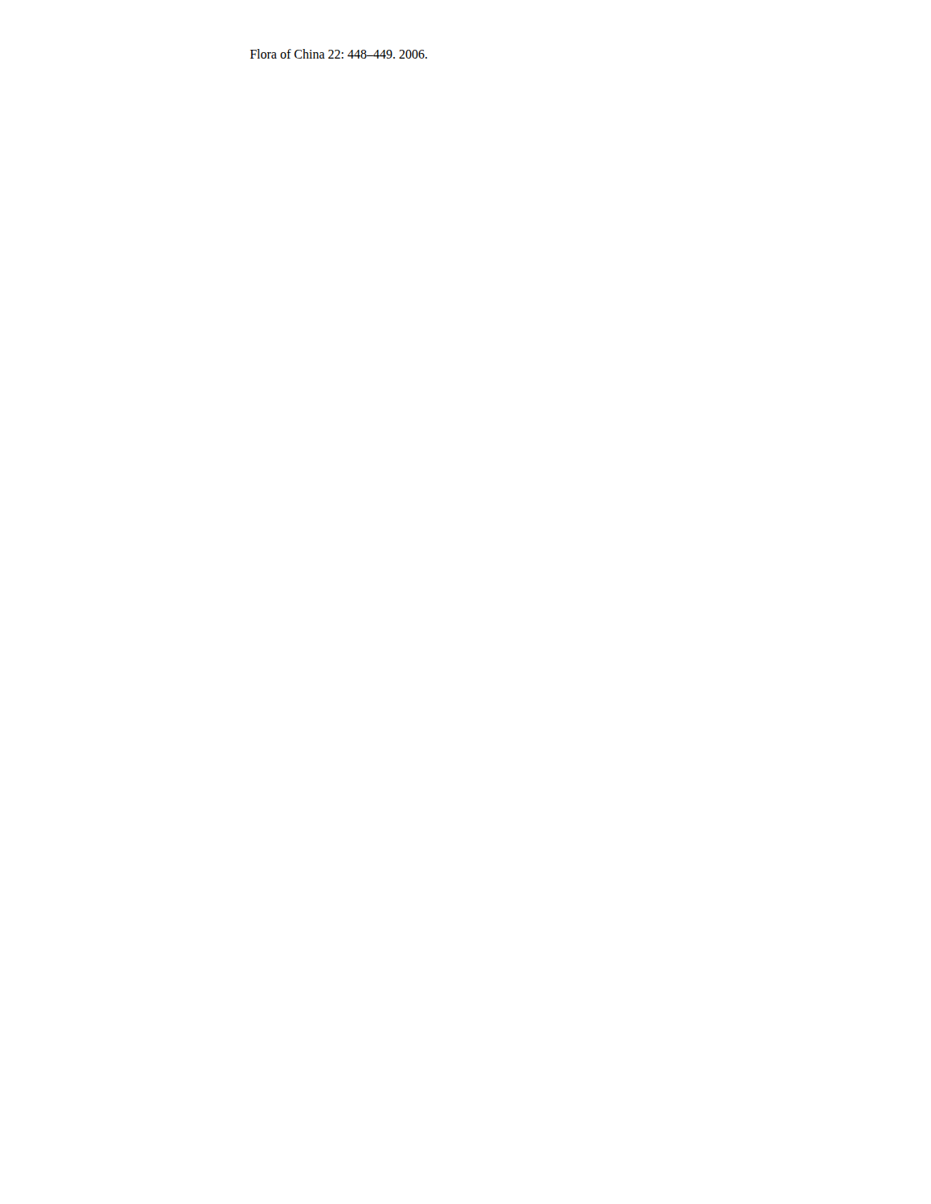Flora of China 22: 448–449. 2006.